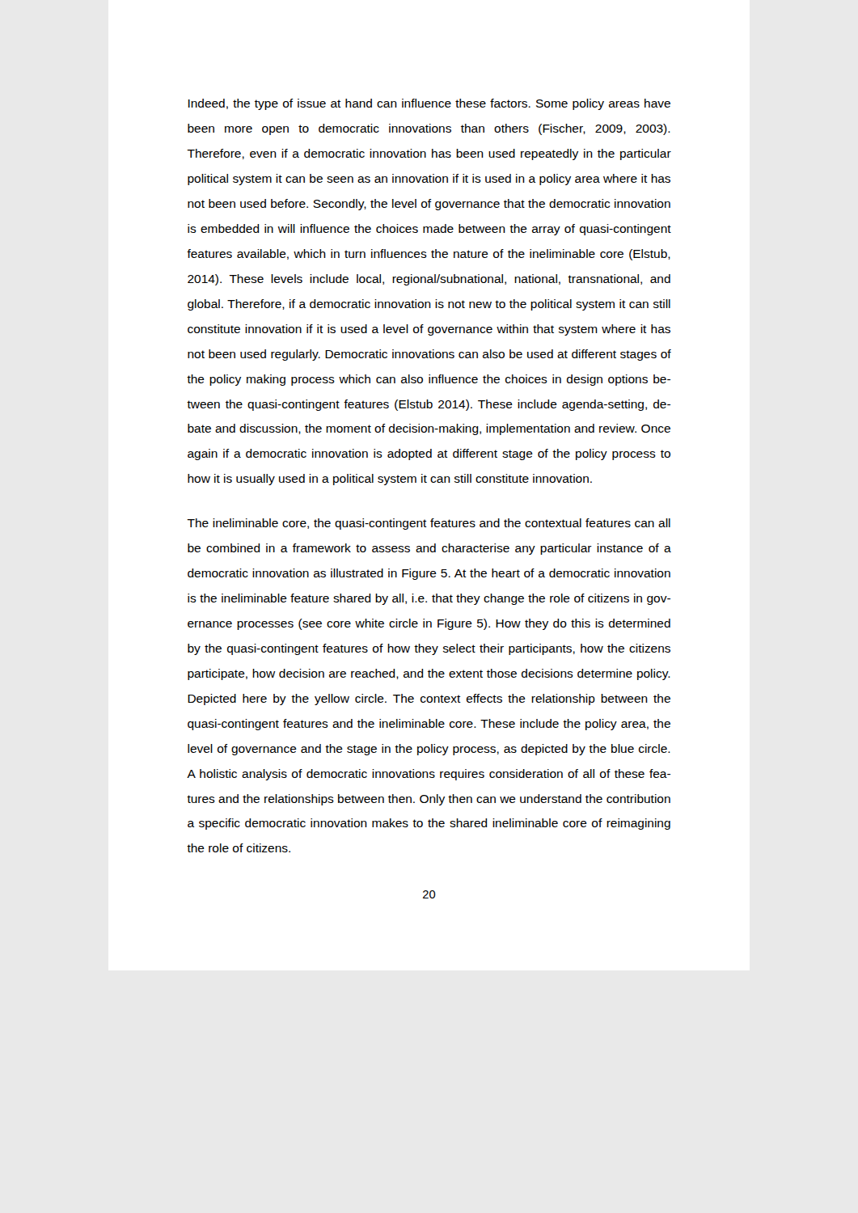Indeed, the type of issue at hand can influence these factors. Some policy areas have been more open to democratic innovations than others (Fischer, 2009, 2003). Therefore, even if a democratic innovation has been used repeatedly in the particular political system it can be seen as an innovation if it is used in a policy area where it has not been used before. Secondly, the level of governance that the democratic innovation is embedded in will influence the choices made between the array of quasi-contingent features available, which in turn influences the nature of the ineliminable core (Elstub, 2014). These levels include local, regional/subnational, national, transnational, and global. Therefore, if a democratic innovation is not new to the political system it can still constitute innovation if it is used a level of governance within that system where it has not been used regularly. Democratic innovations can also be used at different stages of the policy making process which can also influence the choices in design options between the quasi-contingent features (Elstub 2014). These include agenda-setting, debate and discussion, the moment of decision-making, implementation and review. Once again if a democratic innovation is adopted at different stage of the policy process to how it is usually used in a political system it can still constitute innovation.
The ineliminable core, the quasi-contingent features and the contextual features can all be combined in a framework to assess and characterise any particular instance of a democratic innovation as illustrated in Figure 5. At the heart of a democratic innovation is the ineliminable feature shared by all, i.e. that they change the role of citizens in governance processes (see core white circle in Figure 5). How they do this is determined by the quasi-contingent features of how they select their participants, how the citizens participate, how decision are reached, and the extent those decisions determine policy. Depicted here by the yellow circle. The context effects the relationship between the quasi-contingent features and the ineliminable core. These include the policy area, the level of governance and the stage in the policy process, as depicted by the blue circle. A holistic analysis of democratic innovations requires consideration of all of these features and the relationships between then. Only then can we understand the contribution a specific democratic innovation makes to the shared ineliminable core of reimagining the role of citizens.
20